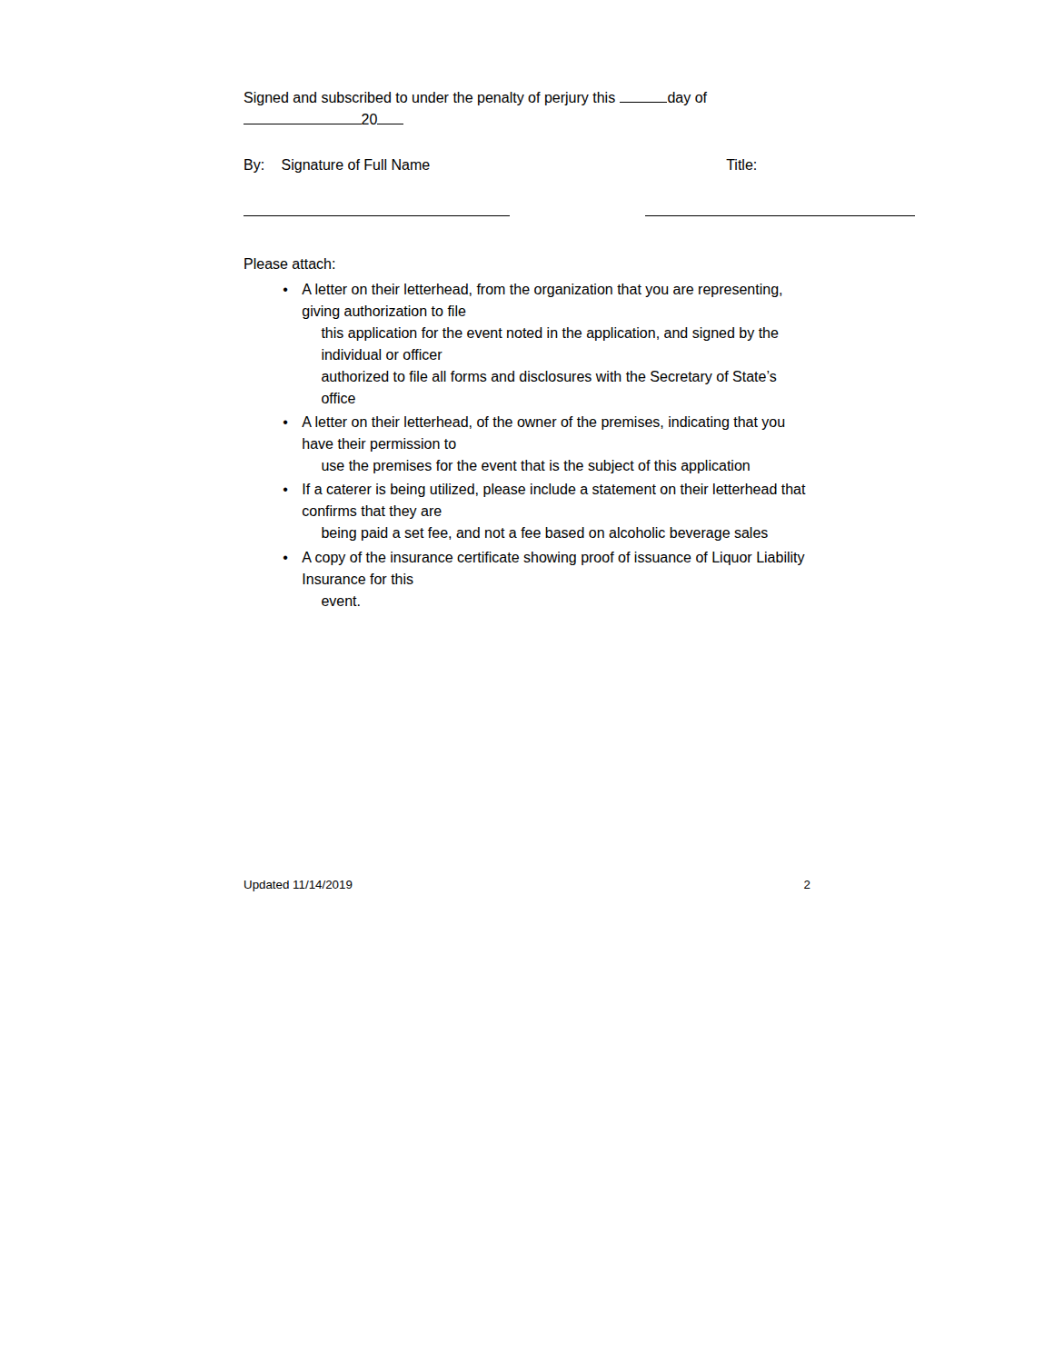Signed and subscribed to under the penalty of perjury this day of 20
By: Signature of Full Name Title:
Please attach:
A letter on their letterhead, from the organization that you are representing, giving authorization to filethis application for the event noted in the application, and signed by the individual or officer authorized to file all forms and disclosures with the Secretary of State’s office
A letter on their letterhead, of the owner of the premises, indicating that you have their permission touse the premises for the event that is the subject of this application
If a caterer is being utilized, please include a statement on their letterhead that confirms that they arebeing paid a set fee, and not a fee based on alcoholic beverage sales
A copy of the insurance certificate showing proof of issuance of Liquor Liability Insurance for thisevent.
Updated 11/14/2019 2